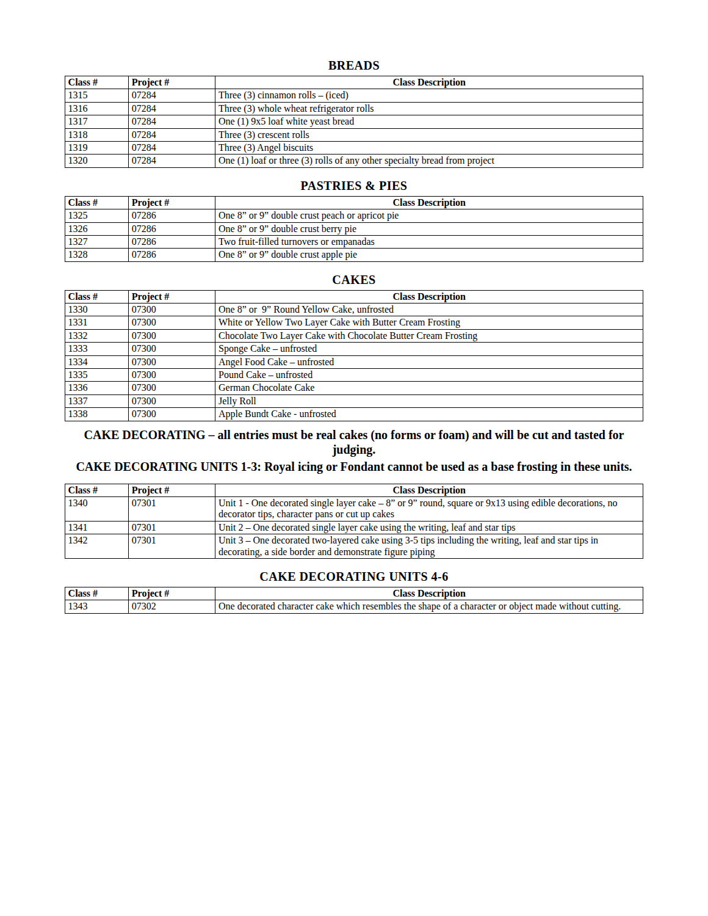BREADS
| Class # | Project # | Class Description |
| --- | --- | --- |
| 1315 | 07284 | Three (3) cinnamon rolls – (iced) |
| 1316 | 07284 | Three (3) whole wheat refrigerator rolls |
| 1317 | 07284 | One (1) 9x5 loaf white yeast bread |
| 1318 | 07284 | Three (3) crescent rolls |
| 1319 | 07284 | Three (3) Angel biscuits |
| 1320 | 07284 | One (1) loaf or three (3) rolls of any other specialty bread from project |
PASTRIES & PIES
| Class # | Project # | Class Description |
| --- | --- | --- |
| 1325 | 07286 | One 8” or 9” double crust peach or apricot pie |
| 1326 | 07286 | One 8” or 9” double crust berry pie |
| 1327 | 07286 | Two fruit-filled turnovers or empanadas |
| 1328 | 07286 | One 8” or 9” double crust apple pie |
CAKES
| Class # | Project # | Class Description |
| --- | --- | --- |
| 1330 | 07300 | One 8” or 9” Round Yellow Cake, unfrosted |
| 1331 | 07300 | White or Yellow Two Layer Cake with Butter Cream Frosting |
| 1332 | 07300 | Chocolate Two Layer Cake with Chocolate Butter Cream Frosting |
| 1333 | 07300 | Sponge Cake – unfrosted |
| 1334 | 07300 | Angel Food Cake – unfrosted |
| 1335 | 07300 | Pound Cake – unfrosted |
| 1336 | 07300 | German Chocolate Cake |
| 1337 | 07300 | Jelly Roll |
| 1338 | 07300 | Apple Bundt Cake - unfrosted |
CAKE DECORATING – all entries must be real cakes (no forms or foam) and will be cut and tasted for judging.
CAKE DECORATING UNITS 1-3: Royal icing or Fondant cannot be used as a base frosting in these units.
| Class # | Project # | Class Description |
| --- | --- | --- |
| 1340 | 07301 | Unit 1 - One decorated single layer cake – 8” or 9” round, square or 9x13 using edible decorations, no decorator tips, character pans or cut up cakes |
| 1341 | 07301 | Unit 2 – One decorated single layer cake using the writing, leaf and star tips |
| 1342 | 07301 | Unit 3 – One decorated two-layered cake using 3-5 tips including the writing, leaf and star tips in decorating, a side border and demonstrate figure piping |
CAKE DECORATING UNITS 4-6
| Class # | Project # | Class Description |
| --- | --- | --- |
| 1343 | 07302 | One decorated character cake which resembles the shape of a character or object made without cutting. |